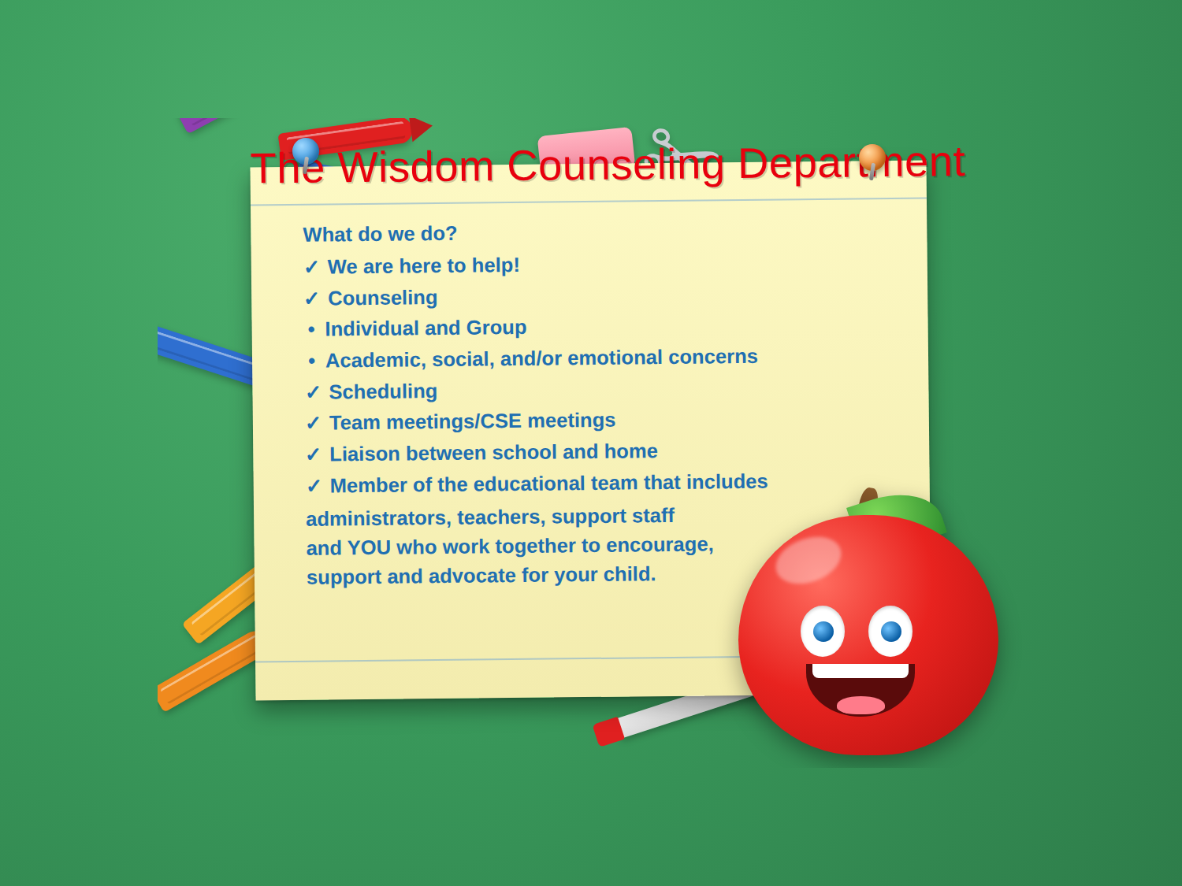✂
The Wisdom Counseling Department
What do we do?
We are here to help!
Counseling
Individual and Group
Academic, social, and/or emotional concerns
Scheduling
Team meetings/CSE meetings
Liaison between school and home
Member of the educational team that includes
administrators, teachers, support staff
and YOU who work together to encourage,
support and advocate for your child.